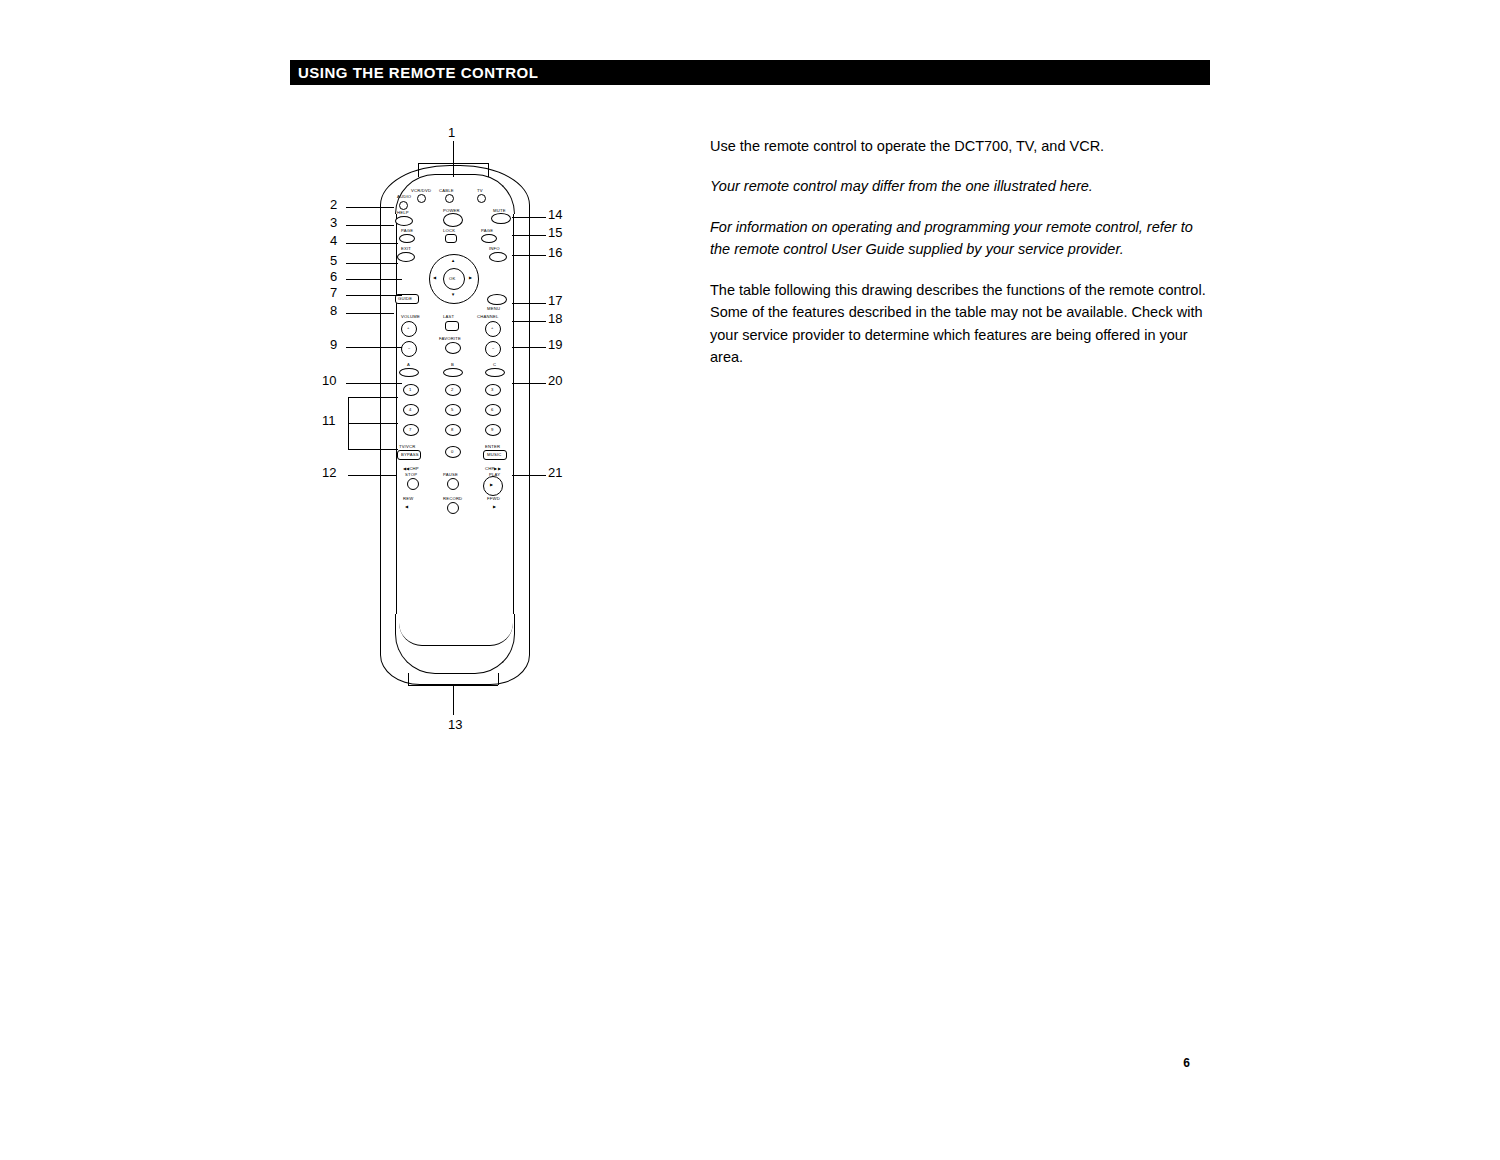USING THE REMOTE CONTROL
1
Row: VCR/DVD CABLE TV
VCR/DVD
CABLE
TV
AUDIO
HELP
POWER
MUTE
PAGE
LOCK
PAGE
EXIT
INFO
OK
▲
▼
◀
▶
GUIDE
MENU
VOLUME
LAST
CHANNEL
+
−
+
−
FAVORITE
A
B
C
1
2
3
4
5
6
7
8
9
TV/VCR 0 ENTER
TV/VCR
BYPASS
0
ENTER
MUSIC
◀◀CHP
STOP
PAUSE
CHP▶▶
PLAY
▶
REW
◀
RECORD
FFWD
▶
2
3
4
5
6
7
8
9
10
11
12
14
15
16
17
18
19
20
21
13
Use the remote control to operate the DCT700, TV, and VCR.
Your remote control may differ from the one illustrated here.
For information on operating and programming your remote control, refer to the remote control User Guide supplied by your service provider.
The table following this drawing describes the functions of the remote control. Some of the features described in the table may not be available. Check with your service provider to determine which features are being offered in your area.
6